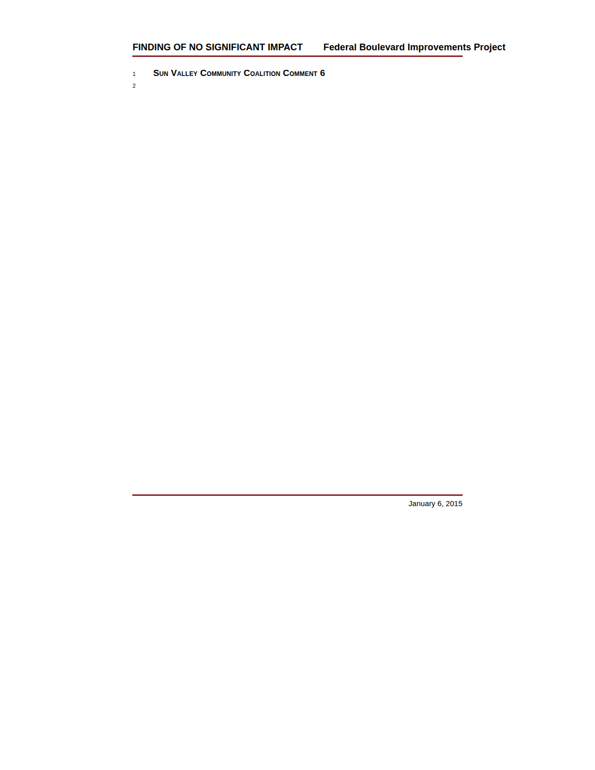FINDING OF NO SIGNIFICANT IMPACT Federal Boulevard Improvements Project
1
Sun Valley Community Coalition Comment 6
2
January 6, 2015